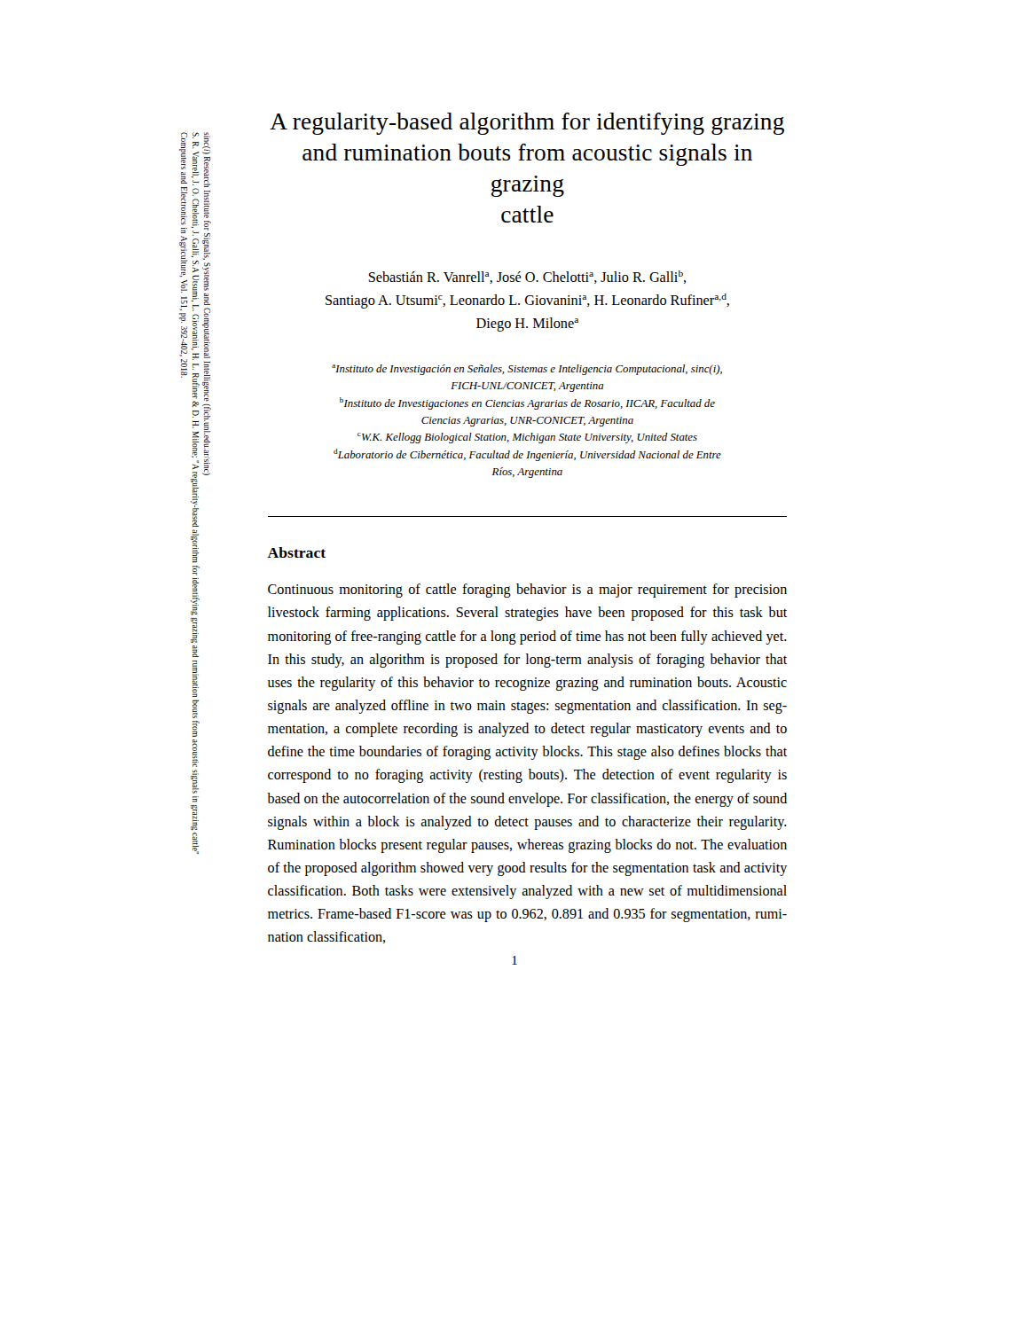sinc(i) Research Institute for Signals, Systems and Computational Intelligence (fich.unl.edu.ar/sinc) S. R. Vanrell, J. O. Chelotti, J. Galli, S.A Utsumi, L. Giovanini, H. L. Rufiner & D. H. Milone; "A regularity-based algorithm for identifying grazing and rumination bouts from acoustic signals in grazing cattle" Computers and Electronics in Agriculture, Vol. 151, pp. 392-402, 2018.
A regularity-based algorithm for identifying grazing
and rumination bouts from acoustic signals in grazing
cattle
Sebastián R. Vanrella, José O. Chelottia, Julio R. Gallib,
Santiago A. Utsumic, Leonardo L. Giovaninia, H. Leonardo Rufinera,d,
Diego H. Milonea
aInstituto de Investigación en Señales, Sistemas e Inteligencia Computacional, sinc(i),
FICH-UNL/CONICET, Argentina
bInstituto de Investigaciones en Ciencias Agrarias de Rosario, IICAR, Facultad de
Ciencias Agrarias, UNR-CONICET, Argentina
cW.K. Kellogg Biological Station, Michigan State University, United States
dLaboratorio de Cibernética, Facultad de Ingeniería, Universidad Nacional de Entre
Ríos, Argentina
Abstract
Continuous monitoring of cattle foraging behavior is a major requirement for precision livestock farming applications. Several strategies have been proposed for this task but monitoring of free-ranging cattle for a long period of time has not been fully achieved yet. In this study, an algorithm is proposed for long-term analysis of foraging behavior that uses the regularity of this behavior to recognize grazing and rumination bouts. Acoustic signals are analyzed offline in two main stages: segmentation and classification. In segmentation, a complete recording is analyzed to detect regular masticatory events and to define the time boundaries of foraging activity blocks. This stage also defines blocks that correspond to no foraging activity (resting bouts). The detection of event regularity is based on the autocorrelation of the sound envelope. For classification, the energy of sound signals within a block is analyzed to detect pauses and to characterize their regularity. Rumination blocks present regular pauses, whereas grazing blocks do not. The evaluation of the proposed algorithm showed very good results for the segmentation task and activity classification. Both tasks were extensively analyzed with a new set of multidimensional metrics. Frame-based F1-score was up to 0.962, 0.891 and 0.935 for segmentation, rumination classification,
1